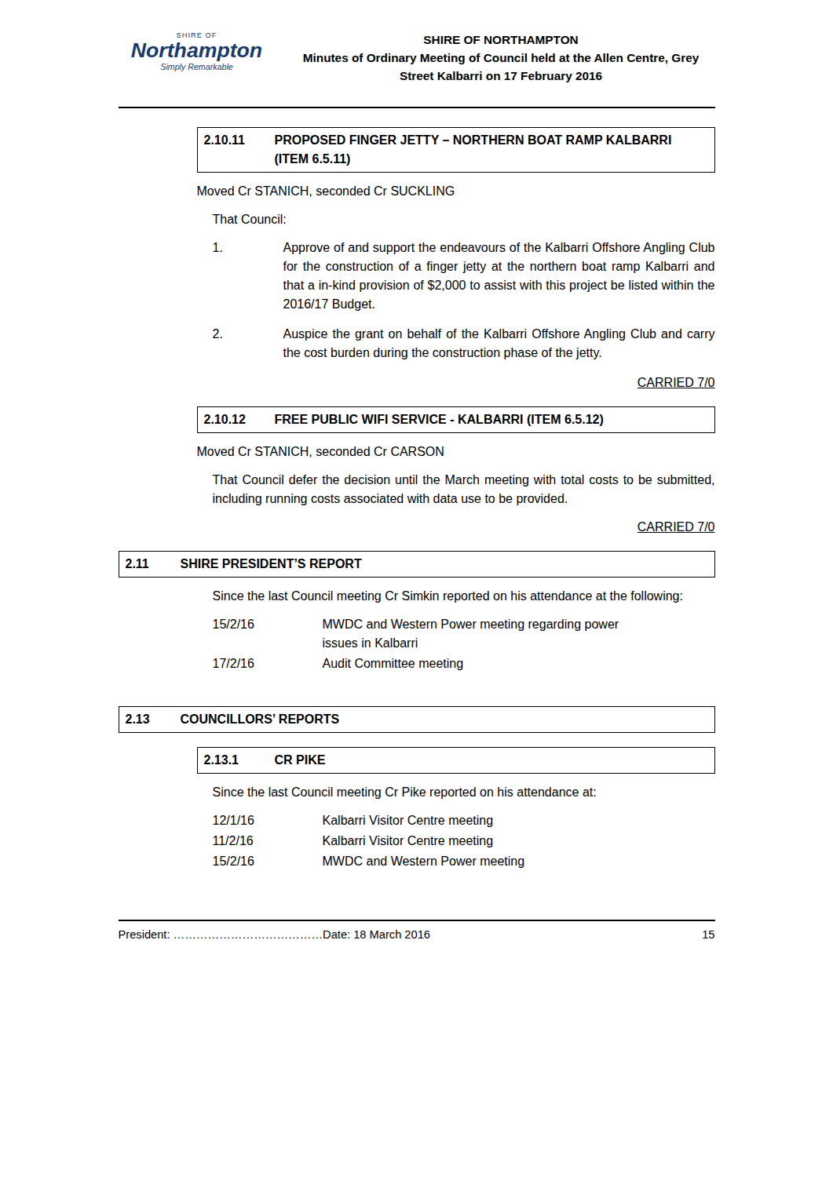SHIRE OF
Northampton
Simply Remarkable
SHIRE OF NORTHAMPTON
Minutes of Ordinary Meeting of Council held at the Allen Centre, Grey Street Kalbarri on 17 February 2016
2.10.11 PROPOSED FINGER JETTY – NORTHERN BOAT RAMP KALBARRI (ITEM 6.5.11)
Moved Cr STANICH, seconded Cr SUCKLING
That Council:
1. Approve of and support the endeavours of the Kalbarri Offshore Angling Club for the construction of a finger jetty at the northern boat ramp Kalbarri and that a in-kind provision of $2,000 to assist with this project be listed within the 2016/17 Budget.
2. Auspice the grant on behalf of the Kalbarri Offshore Angling Club and carry the cost burden during the construction phase of the jetty.
CARRIED 7/0
2.10.12 FREE PUBLIC WIFI SERVICE - KALBARRI (ITEM 6.5.12)
Moved Cr STANICH, seconded Cr CARSON
That Council defer the decision until the March meeting with total costs to be submitted, including running costs associated with data use to be provided.
CARRIED 7/0
2.11 SHIRE PRESIDENT’S REPORT
Since the last Council meeting Cr Simkin reported on his attendance at the following:
| 15/2/16 | MWDC and Western Power meeting regarding power issues in Kalbarri |
| 17/2/16 | Audit Committee meeting |
2.13 COUNCILLORS’ REPORTS
2.13.1 CR PIKE
Since the last Council meeting Cr Pike reported on his attendance at:
| 12/1/16 | Kalbarri Visitor Centre meeting |
| 11/2/16 | Kalbarri Visitor Centre meeting |
| 15/2/16 | MWDC and Western Power meeting |
President: …………………………………Date: 18 March 2016
15